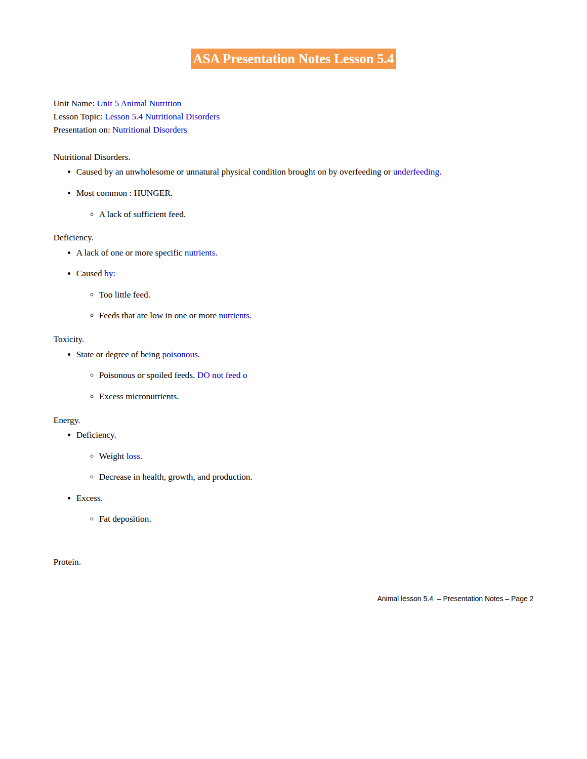ASA Presentation Notes Lesson 5.4
Unit Name: Unit 5 Animal Nutrition
Lesson Topic: Lesson 5.4 Nutritional Disorders
Presentation on: Nutritional Disorders
Nutritional Disorders.
Caused by an unwholesome or unnatural physical condition brought on by overfeeding or underfeeding.
Most common : HUNGER.
A lack of sufficient feed.
Deficiency.
A lack of one or more specific nutrients.
Caused by:
Too little feed.
Feeds that are low in one or more nutrients.
Toxicity.
State or degree of being poisonous.
Poisonous or spoiled feeds. DO not feed o
Excess micronutrients.
Energy.
Deficiency.
Weight loss.
Decrease in health, growth, and production.
Excess.
Fat deposition.
Protein.
Animal lesson 5.4 – Presentation Notes – Page 2